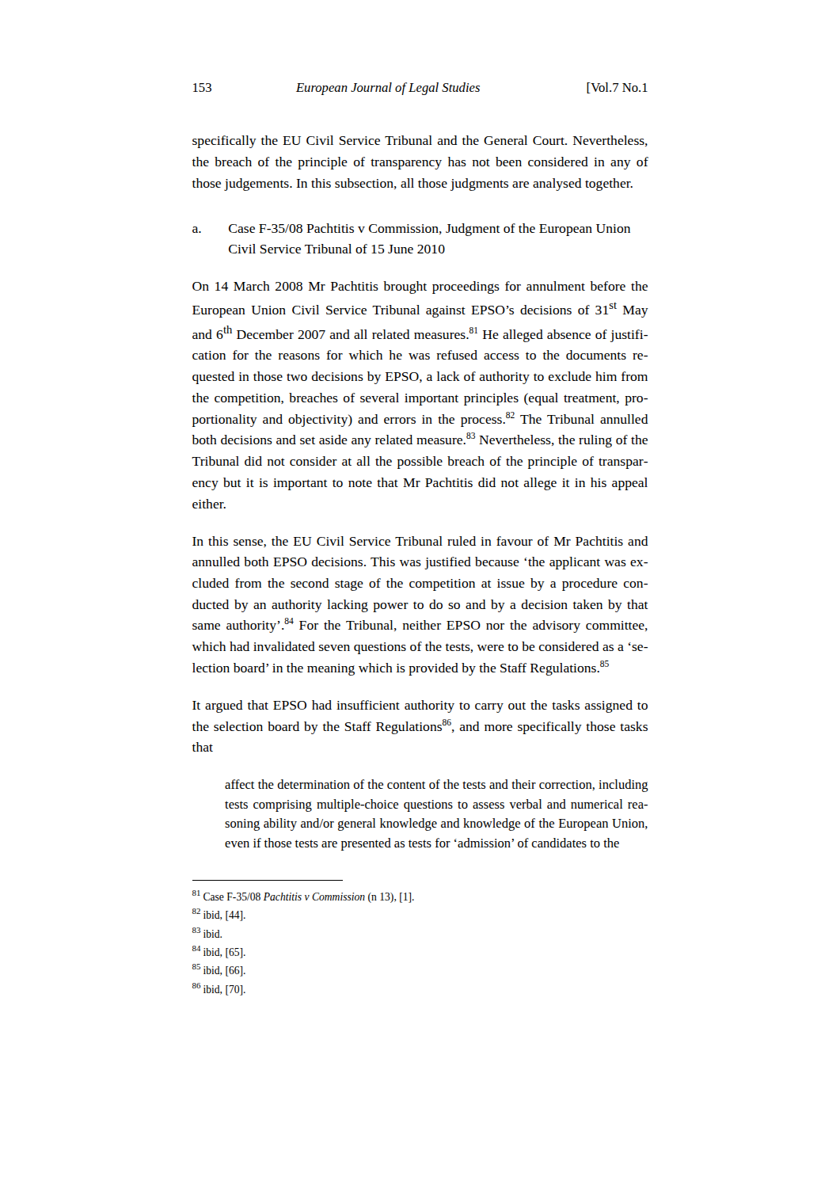153
European Journal of Legal Studies
[Vol.7 No.1
specifically the EU Civil Service Tribunal and the General Court. Nevertheless, the breach of the principle of transparency has not been considered in any of those judgements. In this subsection, all those judgments are analysed together.
a.
Case F-35/08 Pachtitis v Commission, Judgment of the European Union Civil Service Tribunal of 15 June 2010
On 14 March 2008 Mr Pachtitis brought proceedings for annulment before the European Union Civil Service Tribunal against EPSO’s decisions of 31st May and 6th December 2007 and all related measures.81 He alleged absence of justification for the reasons for which he was refused access to the documents requested in those two decisions by EPSO, a lack of authority to exclude him from the competition, breaches of several important principles (equal treatment, proportionality and objectivity) and errors in the process.82 The Tribunal annulled both decisions and set aside any related measure.83 Nevertheless, the ruling of the Tribunal did not consider at all the possible breach of the principle of transparency but it is important to note that Mr Pachtitis did not allege it in his appeal either.
In this sense, the EU Civil Service Tribunal ruled in favour of Mr Pachtitis and annulled both EPSO decisions. This was justified because ‘the applicant was excluded from the second stage of the competition at issue by a procedure conducted by an authority lacking power to do so and by a decision taken by that same authority’.84 For the Tribunal, neither EPSO nor the advisory committee, which had invalidated seven questions of the tests, were to be considered as a ‘selection board’ in the meaning which is provided by the Staff Regulations.85
It argued that EPSO had insufficient authority to carry out the tasks assigned to the selection board by the Staff Regulations86, and more specifically those tasks that
affect the determination of the content of the tests and their correction, including tests comprising multiple-choice questions to assess verbal and numerical reasoning ability and/or general knowledge and knowledge of the European Union, even if those tests are presented as tests for ‘admission’ of candidates to the
81Case F-35/08 Pachtitis v Commission (n 13), [1].
82ibid, [44].
83ibid.
84ibid, [65].
85ibid, [66].
86ibid, [70].